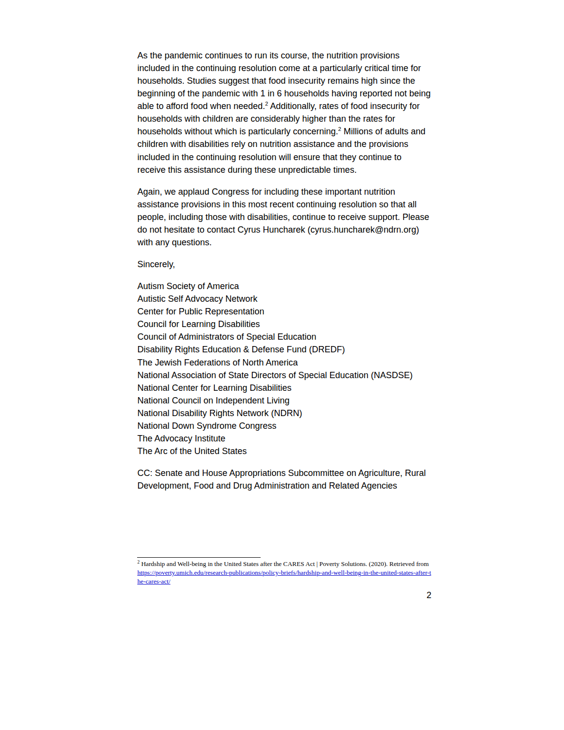As the pandemic continues to run its course, the nutrition provisions included in the continuing resolution come at a particularly critical time for households. Studies suggest that food insecurity remains high since the beginning of the pandemic with 1 in 6 households having reported not being able to afford food when needed.2 Additionally, rates of food insecurity for households with children are considerably higher than the rates for households without which is particularly concerning.2 Millions of adults and children with disabilities rely on nutrition assistance and the provisions included in the continuing resolution will ensure that they continue to receive this assistance during these unpredictable times.
Again, we applaud Congress for including these important nutrition assistance provisions in this most recent continuing resolution so that all people, including those with disabilities, continue to receive support. Please do not hesitate to contact Cyrus Huncharek (cyrus.huncharek@ndrn.org) with any questions.
Sincerely,
Autism Society of America
Autistic Self Advocacy Network
Center for Public Representation
Council for Learning Disabilities
Council of Administrators of Special Education
Disability Rights Education & Defense Fund (DREDF)
The Jewish Federations of North America
National Association of State Directors of Special Education (NASDSE)
National Center for Learning Disabilities
National Council on Independent Living
National Disability Rights Network (NDRN)
National Down Syndrome Congress
The Advocacy Institute
The Arc of the United States
CC: Senate and House Appropriations Subcommittee on Agriculture, Rural Development, Food and Drug Administration and Related Agencies
2 Hardship and Well-being in the United States after the CARES Act | Poverty Solutions. (2020). Retrieved from https://poverty.umich.edu/research-publications/policy-briefs/hardship-and-well-being-in-the-united-states-after-the-cares-act/
2